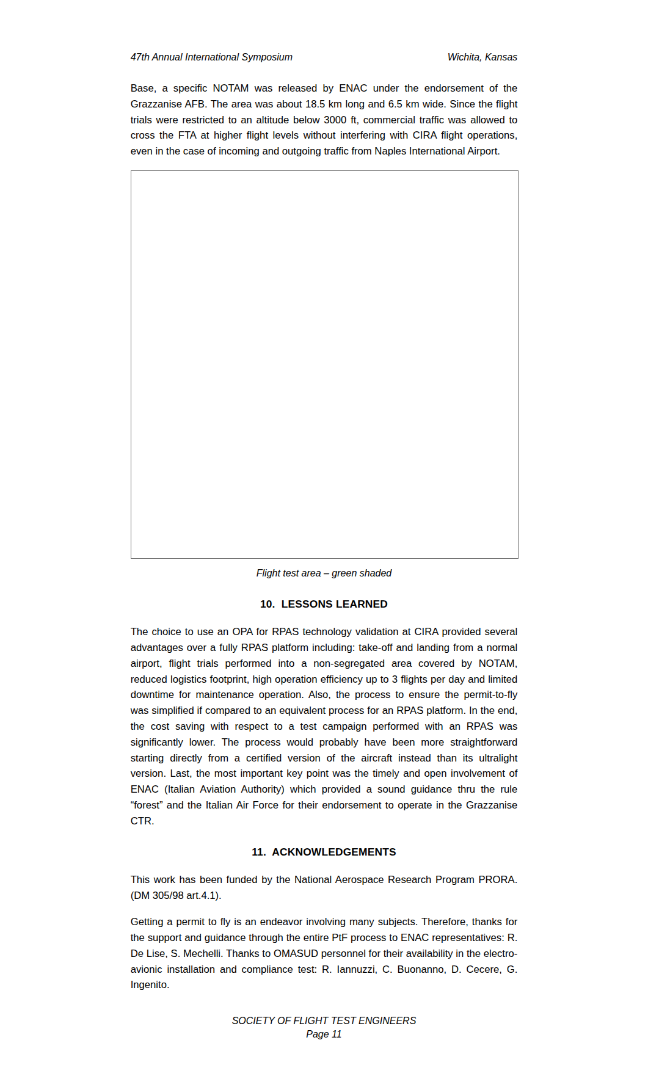47th Annual International Symposium Wichita, Kansas
Base, a specific NOTAM was released by ENAC under the endorsement of the Grazzanise AFB. The area was about 18.5 km long and 6.5 km wide. Since the flight trials were restricted to an altitude below 3000 ft, commercial traffic was allowed to cross the FTA at higher flight levels without interfering with CIRA flight operations, even in the case of incoming and outgoing traffic from Naples International Airport.
Flight test area – green shaded
10. LESSONS LEARNED
The choice to use an OPA for RPAS technology validation at CIRA provided several advantages over a fully RPAS platform including: take-off and landing from a normal airport, flight trials performed into a non-segregated area covered by NOTAM, reduced logistics footprint, high operation efficiency up to 3 flights per day and limited downtime for maintenance operation. Also, the process to ensure the permit-to-fly was simplified if compared to an equivalent process for an RPAS platform. In the end, the cost saving with respect to a test campaign performed with an RPAS was significantly lower. The process would probably have been more straightforward starting directly from a certified version of the aircraft instead than its ultralight version. Last, the most important key point was the timely and open involvement of ENAC (Italian Aviation Authority) which provided a sound guidance thru the rule “forest” and the Italian Air Force for their endorsement to operate in the Grazzanise CTR.
11. ACKNOWLEDGEMENTS
This work has been funded by the National Aerospace Research Program PRORA. (DM 305/98 art.4.1).
Getting a permit to fly is an endeavor involving many subjects. Therefore, thanks for the support and guidance through the entire PtF process to ENAC representatives: R. De Lise, S. Mechelli. Thanks to OMASUD personnel for their availability in the electro-avionic installation and compliance test: R. Iannuzzi, C. Buonanno, D. Cecere, G. Ingenito.
SOCIETY OF FLIGHT TEST ENGINEERS
Page 11